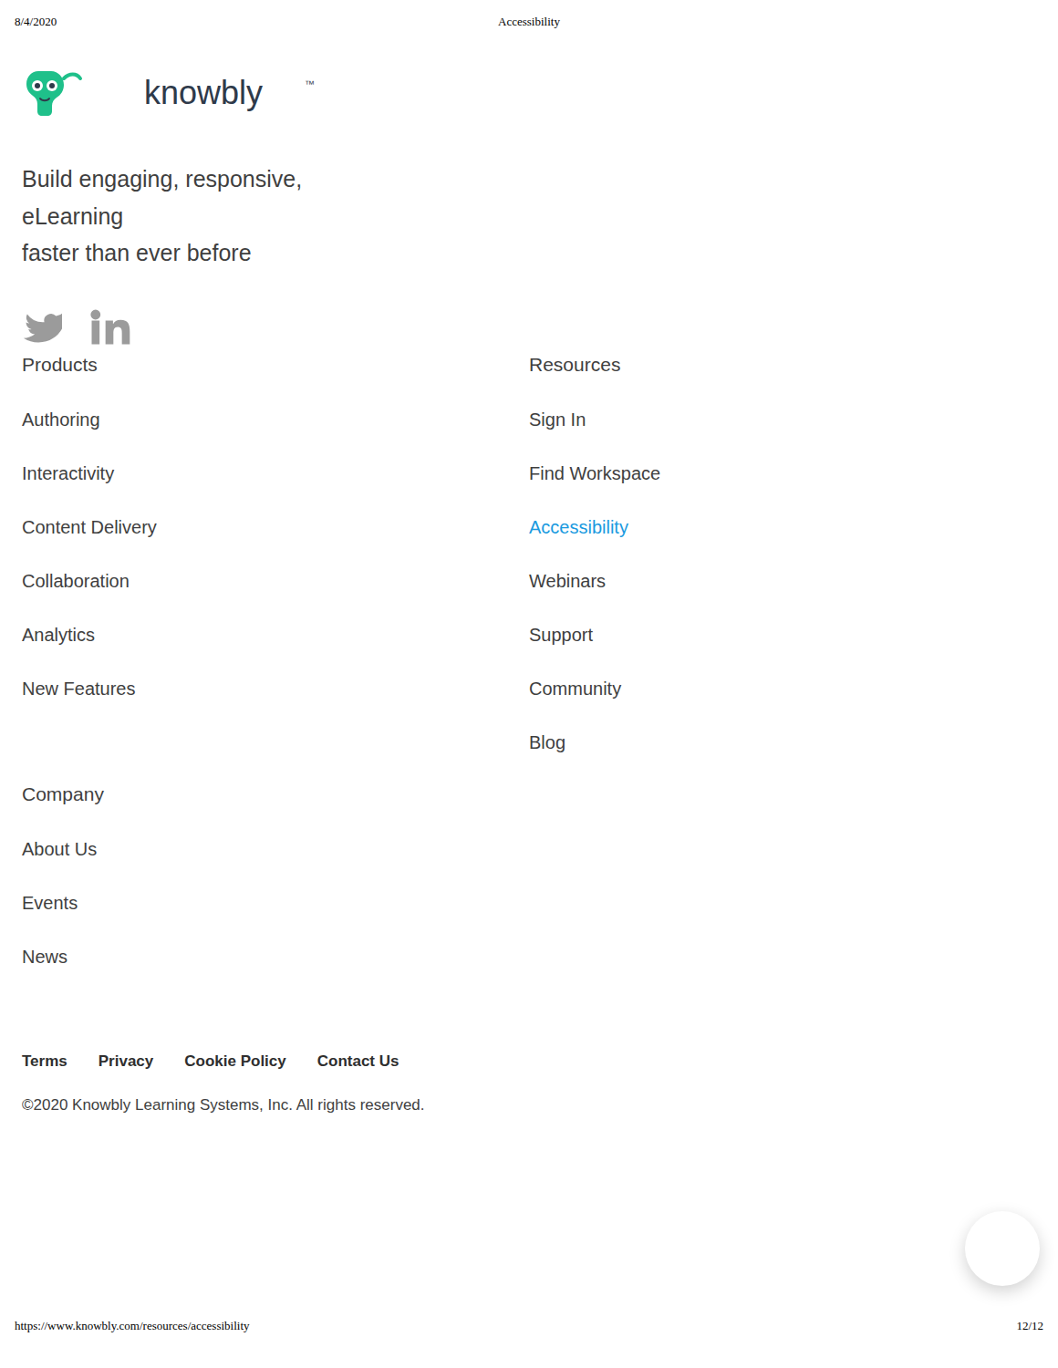8/4/2020 Accessibility
knowbly ™
Build engaging, responsive, eLearning
faster than ever before
Products
Authoring
Interactivity
Content Delivery
Collaboration
Analytics
New Features
Resources
Sign In
Find Workspace
Accessibility
Webinars
Support
Community
Blog
Company
About Us
Events
News
Terms Privacy Cookie Policy Contact Us
©2020 Knowbly Learning Systems, Inc. All rights reserved.
https://www.knowbly.com/resources/accessibility 12/12